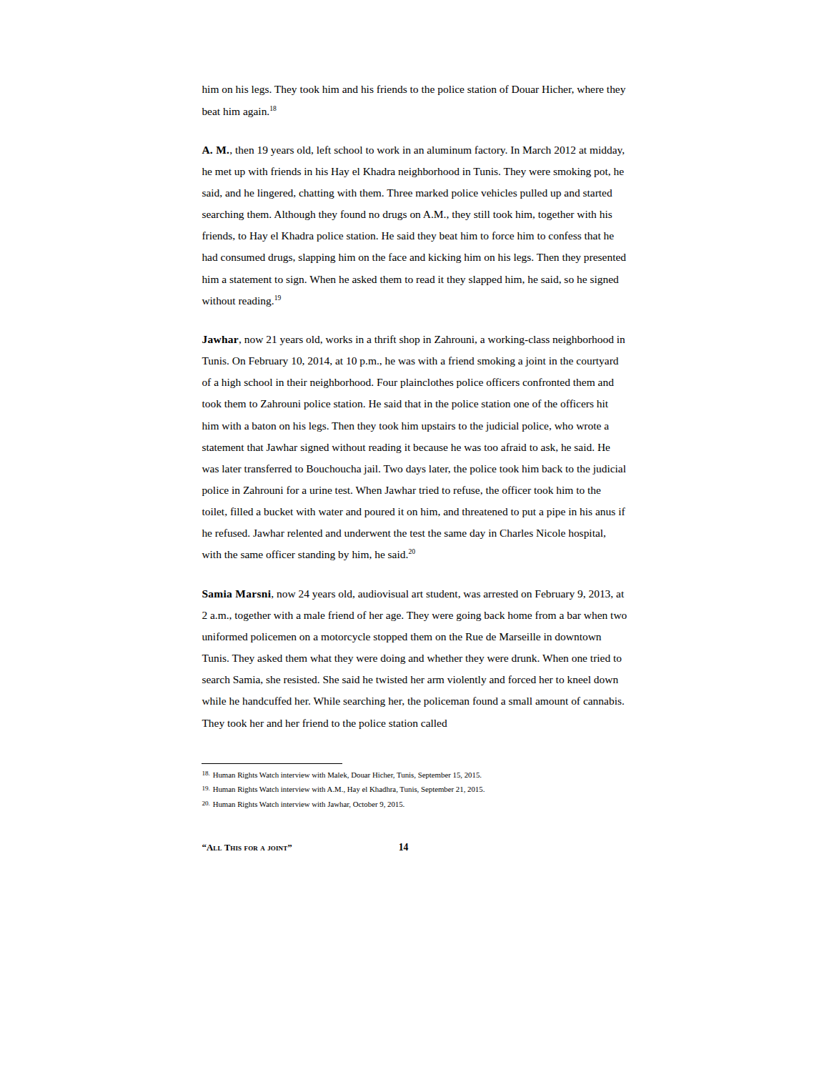him on his legs. They took him and his friends to the police station of Douar Hicher, where they beat him again.18
A. M., then 19 years old, left school to work in an aluminum factory. In March 2012 at midday, he met up with friends in his Hay el Khadra neighborhood in Tunis. They were smoking pot, he said, and he lingered, chatting with them. Three marked police vehicles pulled up and started searching them. Although they found no drugs on A.M., they still took him, together with his friends, to Hay el Khadra police station. He said they beat him to force him to confess that he had consumed drugs, slapping him on the face and kicking him on his legs. Then they presented him a statement to sign. When he asked them to read it they slapped him, he said, so he signed without reading.19
Jawhar, now 21 years old, works in a thrift shop in Zahrouni, a working-class neighborhood in Tunis. On February 10, 2014, at 10 p.m., he was with a friend smoking a joint in the courtyard of a high school in their neighborhood. Four plainclothes police officers confronted them and took them to Zahrouni police station. He said that in the police station one of the officers hit him with a baton on his legs. Then they took him upstairs to the judicial police, who wrote a statement that Jawhar signed without reading it because he was too afraid to ask, he said. He was later transferred to Bouchoucha jail. Two days later, the police took him back to the judicial police in Zahrouni for a urine test. When Jawhar tried to refuse, the officer took him to the toilet, filled a bucket with water and poured it on him, and threatened to put a pipe in his anus if he refused. Jawhar relented and underwent the test the same day in Charles Nicole hospital, with the same officer standing by him, he said.20
Samia Marsni, now 24 years old, audiovisual art student, was arrested on February 9, 2013, at 2 a.m., together with a male friend of her age. They were going back home from a bar when two uniformed policemen on a motorcycle stopped them on the Rue de Marseille in downtown Tunis. They asked them what they were doing and whether they were drunk. When one tried to search Samia, she resisted. She said he twisted her arm violently and forced her to kneel down while he handcuffed her. While searching her, the policeman found a small amount of cannabis. They took her and her friend to the police station called
18. Human Rights Watch interview with Malek, Douar Hicher, Tunis, September 15, 2015.
19. Human Rights Watch interview with A.M., Hay el Khadhra, Tunis, September 21, 2015.
20. Human Rights Watch interview with Jawhar, October 9, 2015.
“All This for a joint” 14